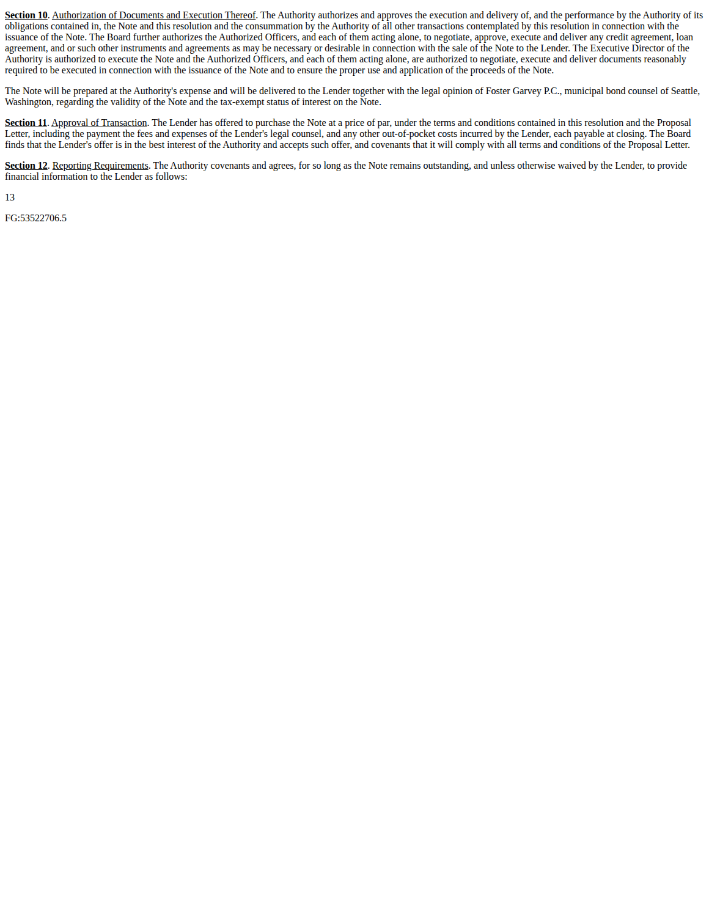Section 10. Authorization of Documents and Execution Thereof. The Authority authorizes and approves the execution and delivery of, and the performance by the Authority of its obligations contained in, the Note and this resolution and the consummation by the Authority of all other transactions contemplated by this resolution in connection with the issuance of the Note. The Board further authorizes the Authorized Officers, and each of them acting alone, to negotiate, approve, execute and deliver any credit agreement, loan agreement, and or such other instruments and agreements as may be necessary or desirable in connection with the sale of the Note to the Lender. The Executive Director of the Authority is authorized to execute the Note and the Authorized Officers, and each of them acting alone, are authorized to negotiate, execute and deliver documents reasonably required to be executed in connection with the issuance of the Note and to ensure the proper use and application of the proceeds of the Note.
The Note will be prepared at the Authority's expense and will be delivered to the Lender together with the legal opinion of Foster Garvey P.C., municipal bond counsel of Seattle, Washington, regarding the validity of the Note and the tax-exempt status of interest on the Note.
Section 11. Approval of Transaction. The Lender has offered to purchase the Note at a price of par, under the terms and conditions contained in this resolution and the Proposal Letter, including the payment the fees and expenses of the Lender's legal counsel, and any other out-of-pocket costs incurred by the Lender, each payable at closing. The Board finds that the Lender's offer is in the best interest of the Authority and accepts such offer, and covenants that it will comply with all terms and conditions of the Proposal Letter.
Section 12. Reporting Requirements. The Authority covenants and agrees, for so long as the Note remains outstanding, and unless otherwise waived by the Lender, to provide financial information to the Lender as follows:
13
FG:53522706.5